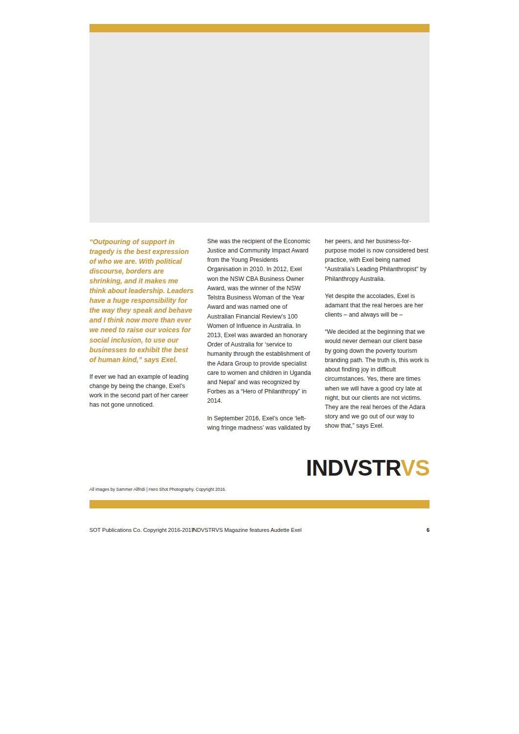“Outpouring of support in tragedy is the best expression of who we are. With political discourse, borders are shrinking, and it makes me think about leadership. Leaders have a huge responsibility for the way they speak and behave and I think now more than ever we need to raise our voices for social inclusion, to use our businesses to exhibit the best of human kind,” says Exel.
If ever we had an example of leading change by being the change, Exel’s work in the second part of her career has not gone unnoticed.
She was the recipient of the Economic Justice and Community Impact Award from the Young Presidents Organisation in 2010. In 2012, Exel won the NSW CBA Business Owner Award, was the winner of the NSW Telstra Business Woman of the Year Award and was named one of Australian Financial Review’s 100 Women of Influence in Australia. In 2013, Exel was awarded an honorary Order of Australia for ‘service to humanity through the establishment of the Adara Group to provide specialist care to women and children in Uganda and Nepal’ and was recognized by Forbes as a “Hero of Philanthropy” in 2014.
In September 2016, Exel’s once ‘left-wing fringe madness’ was validated by her peers, and her business-for-purpose model is now considered best practice, with Exel being named “Australia’s Leading Philanthropist” by Philanthropy Australia.
Yet despite the accolades, Exel is adamant that the real heroes are her clients – and always will be –
“We decided at the beginning that we would never demean our client base by going down the poverty tourism branding path. The truth is, this work is about finding joy in difficult circumstances. Yes, there are times when we will have a good cry late at night, but our clients are not victims. They are the real heroes of the Adara story and we go out of our way to show that,” says Exel.
INDVSTRVS
All images by Sammer Allfridi | Hero Shot Photography. Copyright 2016.
SOT Publications Co. Copyright 2016-2017 INDVSTRVS Magazine features Audette Exel 6